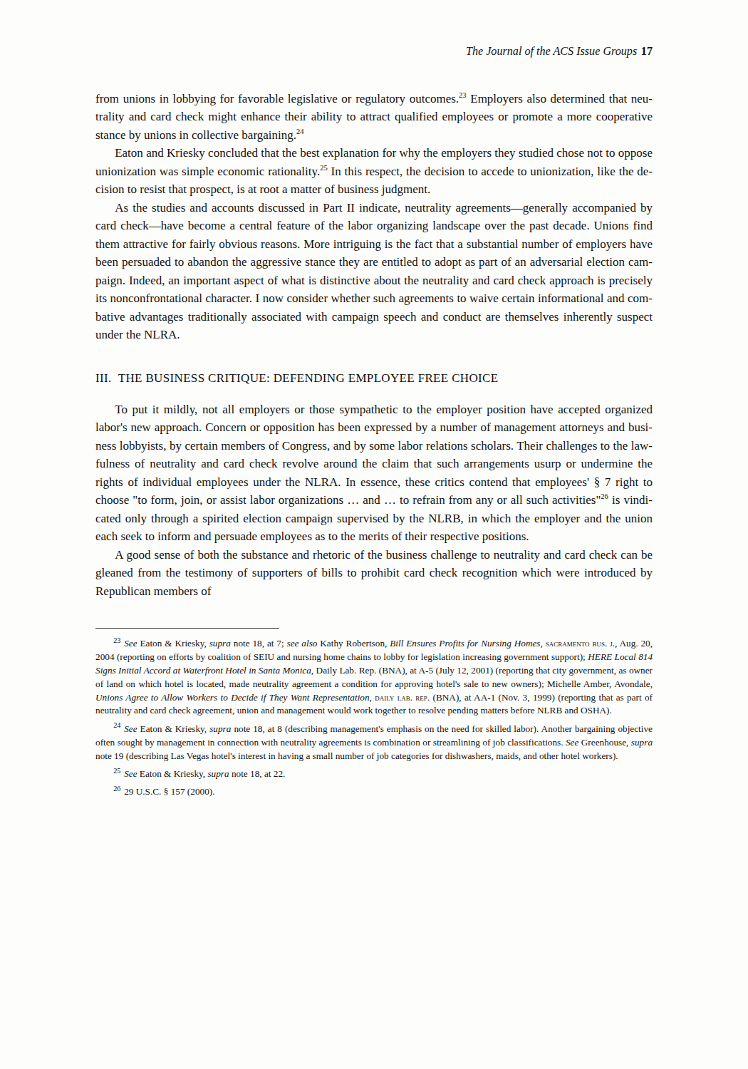The Journal of the ACS Issue Groups 17
from unions in lobbying for favorable legislative or regulatory outcomes.23 Employers also determined that neutrality and card check might enhance their ability to attract qualified employees or promote a more cooperative stance by unions in collective bargaining.24
Eaton and Kriesky concluded that the best explanation for why the employers they studied chose not to oppose unionization was simple economic rationality.25 In this respect, the decision to accede to unionization, like the decision to resist that prospect, is at root a matter of business judgment.
As the studies and accounts discussed in Part II indicate, neutrality agreements—generally accompanied by card check—have become a central feature of the labor organizing landscape over the past decade. Unions find them attractive for fairly obvious reasons. More intriguing is the fact that a substantial number of employers have been persuaded to abandon the aggressive stance they are entitled to adopt as part of an adversarial election campaign. Indeed, an important aspect of what is distinctive about the neutrality and card check approach is precisely its nonconfrontational character. I now consider whether such agreements to waive certain informational and combative advantages traditionally associated with campaign speech and conduct are themselves inherently suspect under the NLRA.
III. The Business Critique: Defending Employee Free Choice
To put it mildly, not all employers or those sympathetic to the employer position have accepted organized labor's new approach. Concern or opposition has been expressed by a number of management attorneys and business lobbyists, by certain members of Congress, and by some labor relations scholars. Their challenges to the lawfulness of neutrality and card check revolve around the claim that such arrangements usurp or undermine the rights of individual employees under the NLRA. In essence, these critics contend that employees' § 7 right to choose "to form, join, or assist labor organizations … and … to refrain from any or all such activities"26 is vindicated only through a spirited election campaign supervised by the NLRB, in which the employer and the union each seek to inform and persuade employees as to the merits of their respective positions.
A good sense of both the substance and rhetoric of the business challenge to neutrality and card check can be gleaned from the testimony of supporters of bills to prohibit card check recognition which were introduced by Republican members of
23 See Eaton & Kriesky, supra note 18, at 7; see also Kathy Robertson, Bill Ensures Profits for Nursing Homes, Sacramento Bus. J., Aug. 20, 2004 (reporting on efforts by coalition of SEIU and nursing home chains to lobby for legislation increasing government support); HERE Local 814 Signs Initial Accord at Waterfront Hotel in Santa Monica, Daily Lab. Rep. (BNA), at A-5 (July 12, 2001) (reporting that city government, as owner of land on which hotel is located, made neutrality agreement a condition for approving hotel's sale to new owners); Michelle Amber, Avondale, Unions Agree to Allow Workers to Decide if They Want Representation, Daily Lab. Rep. (BNA), at AA-1 (Nov. 3, 1999) (reporting that as part of neutrality and card check agreement, union and management would work together to resolve pending matters before NLRB and OSHA).
24 See Eaton & Kriesky, supra note 18, at 8 (describing management's emphasis on the need for skilled labor). Another bargaining objective often sought by management in connection with neutrality agreements is combination or streamlining of job classifications. See Greenhouse, supra note 19 (describing Las Vegas hotel's interest in having a small number of job categories for dishwashers, maids, and other hotel workers).
25 See Eaton & Kriesky, supra note 18, at 22.
2629 U.S.C. § 157 (2000).